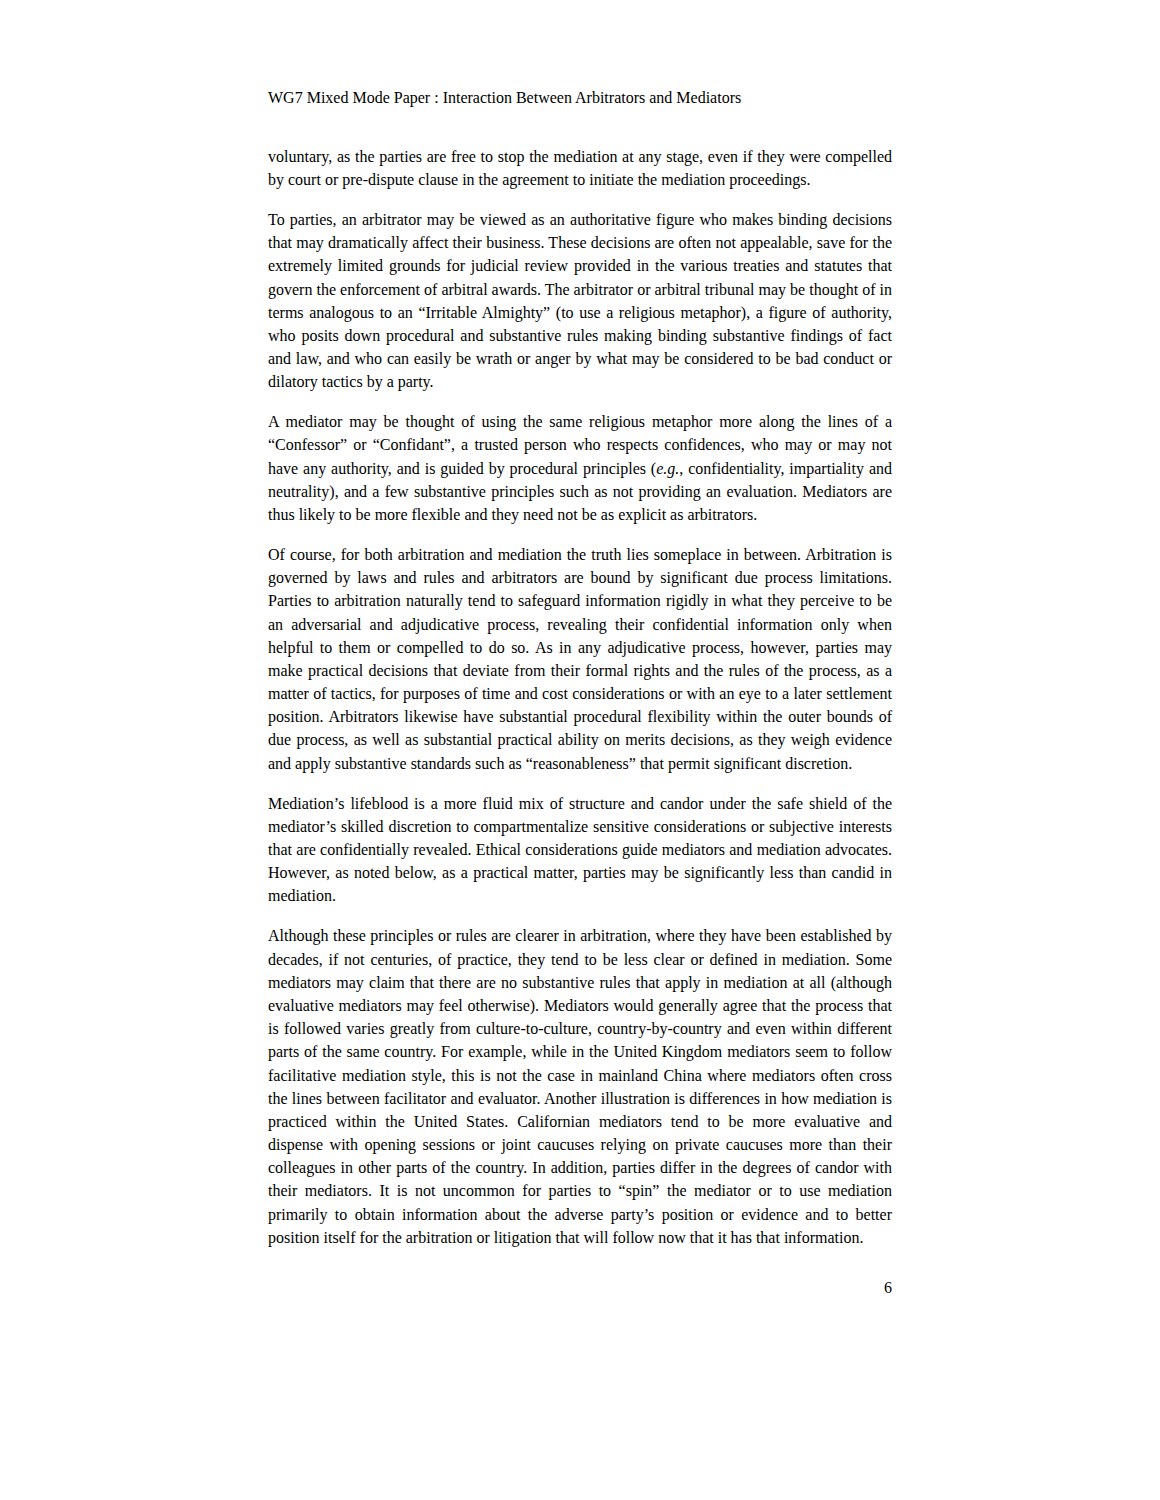WG7 Mixed Mode Paper : Interaction Between Arbitrators and Mediators
voluntary, as the parties are free to stop the mediation at any stage, even if they were compelled by court or pre-dispute clause in the agreement to initiate the mediation proceedings.
To parties, an arbitrator may be viewed as an authoritative figure who makes binding decisions that may dramatically affect their business. These decisions are often not appealable, save for the extremely limited grounds for judicial review provided in the various treaties and statutes that govern the enforcement of arbitral awards. The arbitrator or arbitral tribunal may be thought of in terms analogous to an “Irritable Almighty” (to use a religious metaphor), a figure of authority, who posits down procedural and substantive rules making binding substantive findings of fact and law, and who can easily be wrath or anger by what may be considered to be bad conduct or dilatory tactics by a party.
A mediator may be thought of using the same religious metaphor more along the lines of a “Confessor” or “Confidant”, a trusted person who respects confidences, who may or may not have any authority, and is guided by procedural principles (e.g., confidentiality, impartiality and neutrality), and a few substantive principles such as not providing an evaluation. Mediators are thus likely to be more flexible and they need not be as explicit as arbitrators.
Of course, for both arbitration and mediation the truth lies someplace in between. Arbitration is governed by laws and rules and arbitrators are bound by significant due process limitations. Parties to arbitration naturally tend to safeguard information rigidly in what they perceive to be an adversarial and adjudicative process, revealing their confidential information only when helpful to them or compelled to do so. As in any adjudicative process, however, parties may make practical decisions that deviate from their formal rights and the rules of the process, as a matter of tactics, for purposes of time and cost considerations or with an eye to a later settlement position. Arbitrators likewise have substantial procedural flexibility within the outer bounds of due process, as well as substantial practical ability on merits decisions, as they weigh evidence and apply substantive standards such as “reasonableness” that permit significant discretion.
Mediation’s lifeblood is a more fluid mix of structure and candor under the safe shield of the mediator’s skilled discretion to compartmentalize sensitive considerations or subjective interests that are confidentially revealed. Ethical considerations guide mediators and mediation advocates. However, as noted below, as a practical matter, parties may be significantly less than candid in mediation.
Although these principles or rules are clearer in arbitration, where they have been established by decades, if not centuries, of practice, they tend to be less clear or defined in mediation. Some mediators may claim that there are no substantive rules that apply in mediation at all (although evaluative mediators may feel otherwise). Mediators would generally agree that the process that is followed varies greatly from culture-to-culture, country-by-country and even within different parts of the same country. For example, while in the United Kingdom mediators seem to follow facilitative mediation style, this is not the case in mainland China where mediators often cross the lines between facilitator and evaluator. Another illustration is differences in how mediation is practiced within the United States. Californian mediators tend to be more evaluative and dispense with opening sessions or joint caucuses relying on private caucuses more than their colleagues in other parts of the country. In addition, parties differ in the degrees of candor with their mediators. It is not uncommon for parties to “spin” the mediator or to use mediation primarily to obtain information about the adverse party’s position or evidence and to better position itself for the arbitration or litigation that will follow now that it has that information.
6